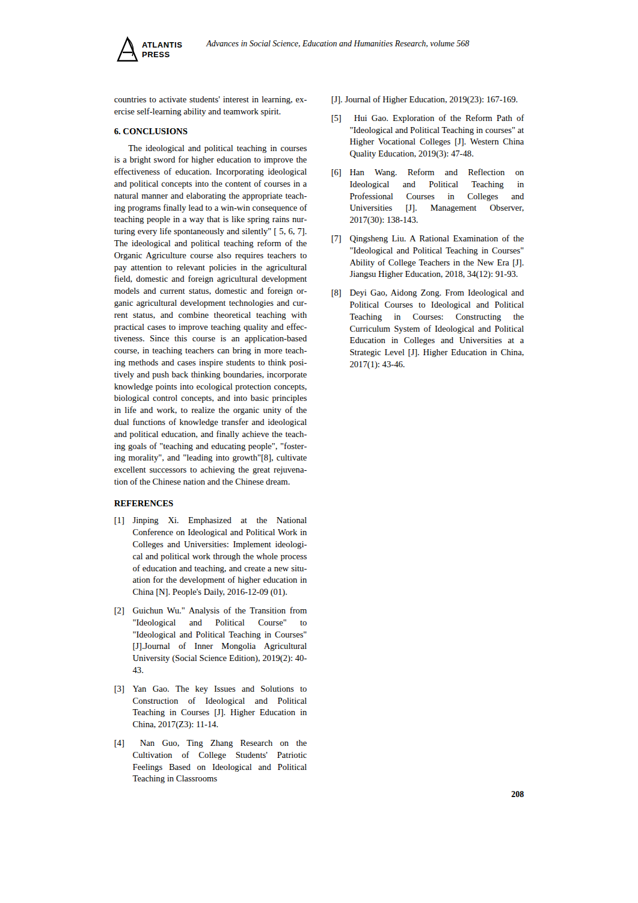ATLANTIS PRESS
Advances in Social Science, Education and Humanities Research, volume 568
countries to activate students' interest in learning, exercise self-learning ability and teamwork spirit.
6. CONCLUSIONS
The ideological and political teaching in courses is a bright sword for higher education to improve the effectiveness of education. Incorporating ideological and political concepts into the content of courses in a natural manner and elaborating the appropriate teaching programs finally lead to a win-win consequence of teaching people in a way that is like spring rains nurturing every life spontaneously and silently" [ 5, 6, 7]. The ideological and political teaching reform of the Organic Agriculture course also requires teachers to pay attention to relevant policies in the agricultural field, domestic and foreign agricultural development models and current status, domestic and foreign organic agricultural development technologies and current status, and combine theoretical teaching with practical cases to improve teaching quality and effectiveness. Since this course is an application-based course, in teaching teachers can bring in more teaching methods and cases inspire students to think positively and push back thinking boundaries, incorporate knowledge points into ecological protection concepts, biological control concepts, and into basic principles in life and work, to realize the organic unity of the dual functions of knowledge transfer and ideological and political education, and finally achieve the teaching goals of "teaching and educating people", "fostering morality", and "leading into growth"[8], cultivate excellent successors to achieving the great rejuvenation of the Chinese nation and the Chinese dream.
REFERENCES
[1] Jinping Xi. Emphasized at the National Conference on Ideological and Political Work in Colleges and Universities: Implement ideological and political work through the whole process of education and teaching, and create a new situation for the development of higher education in China [N]. People's Daily, 2016-12-09 (01).
[2] Guichun Wu." Analysis of the Transition from "Ideological and Political Course" to "Ideological and Political Teaching in Courses"[J].Journal of Inner Mongolia Agricultural University (Social Science Edition), 2019(2): 40-43.
[3] Yan Gao. The key Issues and Solutions to Construction of Ideological and Political Teaching in Courses [J]. Higher Education in China, 2017(Z3): 11-14.
[4] Nan Guo, Ting Zhang Research on the Cultivation of College Students' Patriotic Feelings Based on Ideological and Political Teaching in Classrooms
[J]. Journal of Higher Education, 2019(23): 167-169.
[5] Hui Gao. Exploration of the Reform Path of "Ideological and Political Teaching in courses" at Higher Vocational Colleges [J]. Western China Quality Education, 2019(3): 47-48.
[6] Han Wang. Reform and Reflection on Ideological and Political Teaching in Professional Courses in Colleges and Universities [J]. Management Observer, 2017(30): 138-143.
[7] Qingsheng Liu. A Rational Examination of the "Ideological and Political Teaching in Courses" Ability of College Teachers in the New Era [J]. Jiangsu Higher Education, 2018, 34(12): 91-93.
[8] Deyi Gao, Aidong Zong. From Ideological and Political Courses to Ideological and Political Teaching in Courses: Constructing the Curriculum System of Ideological and Political Education in Colleges and Universities at a Strategic Level [J]. Higher Education in China, 2017(1): 43-46.
208